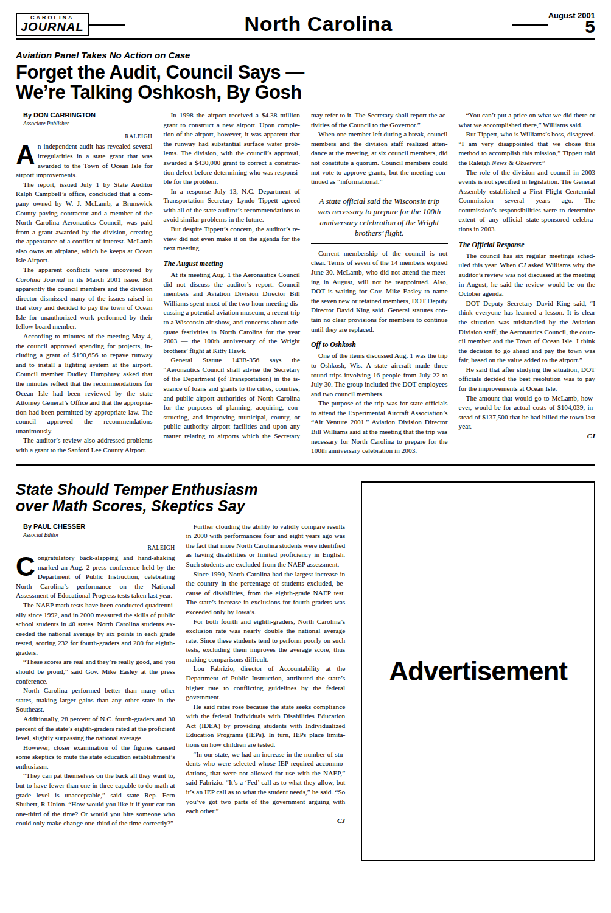CAROLINA JOURNAL
North Carolina
August 2001 5
Aviation Panel Takes No Action on Case
Forget the Audit, Council Says —
We’re Talking Oshkosh, By Gosh
By DON CARRINGTON
Associate Publisher
RALEIGH
An independent audit has revealed several irregularities in a state grant that was awarded to the Town of Ocean Isle for airport improvements.
The report, issued July 1 by State Auditor Ralph Campbell’s office, concluded that a company owned by W. J. McLamb, a Brunswick County paving contractor and a member of the North Carolina Aeronautics Council, was paid from a grant awarded by the division, creating the appearance of a conflict of interest. McLamb also owns an airplane, which he keeps at Ocean Isle Airport.
The apparent conflicts were uncovered by Carolina Journal in its March 2001 issue. But apparently the council members and the division director dismissed many of the issues raised in that story and decided to pay the town of Ocean Isle for unauthorized work performed by their fellow board member.
According to minutes of the meeting May 4, the council approved spending for projects, including a grant of $190,656 to repave runway and to install a lighting system at the airport. Council member Dudley Humphrey asked that the minutes reflect that the recommendations for Ocean Isle had been reviewed by the state Attorney General’s Office and that the appropriation had been permitted by appropriate law. The council approved the recommendations unanimously.
The auditor’s review also addressed problems with a grant to the Sanford Lee County Airport.
In 1998 the airport received a $4.38 million grant to construct a new airport. Upon completion of the airport, however, it was apparent that the runway had substantial surface water problems. The division, with the council’s approval, awarded a $430,000 grant to correct a construction defect before determining who was responsible for the problem.
In a response July 13, N.C. Department of Transportation Secretary Lyndo Tippett agreed with all of the state auditor’s recommendations to avoid similar problems in the future.
But despite Tippett’s concern, the auditor’s review did not even make it on the agenda for the next meeting.
The August meeting
At its meeting Aug. 1 the Aeronautics Council did not discuss the auditor’s report. Council members and Aviation Division Director Bill Williams spent most of the two-hour meeting discussing a potential aviation museum, a recent trip to a Wisconsin air show, and concerns about adequate festivities in North Carolina for the year 2003 — the 100th anniversary of the Wright brothers’ flight at Kitty Hawk.
General Statute 143B-356 says the “Aeronautics Council shall advise the Secretary of the Department (of Transportation) in the issuance of loans and grants to the cities, counties, and public airport authorities of North Carolina for the purposes of planning, acquiring, constructing, and improving municipal, county, or public authority airport facilities and upon any matter relating to airports which the Secretary may refer to it. The Secretary shall report the activities of the Council to the Governor.”
When one member left during a break, council members and the division staff realized attendance at the meeting, at six council members, did not constitute a quorum. Council members could not vote to approve grants, but the meeting continued as “informational.”
A state official said the Wisconsin trip was necessary to prepare for the 100th anniversary celebration of the Wright brothers’ flight.
Current membership of the council is not clear. Terms of seven of the 14 members expired June 30. McLamb, who did not attend the meeting in August, will not be reappointed. Also, DOT is waiting for Gov. Mike Easley to name the seven new or retained members, DOT Deputy Director David King said. General statutes contain no clear provisions for members to continue until they are replaced.
Off to Oshkosh
One of the items discussed Aug. 1 was the trip to Oshkosh, Wis. A state aircraft made three round trips involving 16 people from July 22 to July 30. The group included five DOT employees and two council members.
The purpose of the trip was for state officials to attend the Experimental Aircraft Association’s “Air Venture 2001.” Aviation Division Director Bill Williams said at the meeting that the trip was necessary for North Carolina to prepare for the 100th anniversary celebration in 2003.
“You can’t put a price on what we did there or what we accomplished there,” Williams said.
But Tippett, who is Williams’s boss, disagreed. “I am very disappointed that we chose this method to accomplish this mission,” Tippett told the Raleigh News & Observer.”
The role of the division and council in 2003 events is not specified in legislation. The General Assembly established a First Flight Centennial Commission several years ago. The commission’s responsibilities were to determine extent of any official state-sponsored celebrations in 2003.
The Official Response
The council has six regular meetings scheduled this year. When CJ asked Williams why the auditor’s review was not discussed at the meeting in August, he said the review would be on the October agenda.
DOT Deputy Secretary David King said, “I think everyone has learned a lesson. It is clear the situation was mishandled by the Aviation Division staff, the Aeronautics Council, the council member and the Town of Ocean Isle. I think the decision to go ahead and pay the town was fair, based on the value added to the airport.”
He said that after studying the situation, DOT officials decided the best resolution was to pay for the improvements at Ocean Isle.
The amount that would go to McLamb, however, would be for actual costs of $104,039, instead of $137,500 that he had billed the town last year. CJ
State Should Temper Enthusiasm
over Math Scores, Skeptics Say
By PAUL CHESSER
Associat Editor
RALEIGH
Congratulatory back-slapping and hand-shaking marked an Aug. 2 press conference held by the Department of Public Instruction, celebrating North Carolina’s performance on the National Assessment of Educational Progress tests taken last year.
The NAEP math tests have been conducted quadrennially since 1992, and in 2000 measured the skills of public school students in 40 states. North Carolina students exceeded the national average by six points in each grade tested, scoring 232 for fourth-graders and 280 for eighth-graders.
“These scores are real and they’re really good, and you should be proud,” said Gov. Mike Easley at the press conference.
North Carolina performed better than many other states, making larger gains than any other state in the Southeast.
Additionally, 28 percent of N.C. fourth-graders and 30 percent of the state’s eighth-graders rated at the proficient level, slightly surpassing the national average.
However, closer examination of the figures caused some skeptics to mute the state education establishment’s enthusiasm.
“They can pat themselves on the back all they want to, but to have fewer than one in three capable to do math at grade level is unacceptable,” said state Rep. Fern Shubert, R-Union. “How would you like it if your car ran one-third of the time? Or would you hire someone who could only make change one-third of the time correctly?”
Further clouding the ability to validly compare results in 2000 with performances four and eight years ago was the fact that more North Carolina students were identified as having disabilities or limited proficiency in English. Such students are excluded from the NAEP assessment.
Since 1990, North Carolina had the largest increase in the country in the percentage of students excluded, because of disabilities, from the eighth-grade NAEP test. The state’s increase in exclusions for fourth-graders was exceeded only by Iowa’s.
For both fourth and eighth-graders, North Carolina’s exclusion rate was nearly double the national average rate. Since these students tend to perform poorly on such tests, excluding them improves the average score, thus making comparisons difficult.
Lou Fabrizio, director of Accountability at the Department of Public Instruction, attributed the state’s higher rate to conflicting guidelines by the federal government.
He said rates rose because the state seeks compliance with the federal Individuals with Disabilities Education Act (IDEA) by providing students with Individualized Education Programs (IEPs). In turn, IEPs place limitations on how children are tested.
“In our state, we had an increase in the number of students who were selected whose IEP required accommodations, that were not allowed for use with the NAEP,” said Fabrizio. “It’s a ‘Fed’ call as to what they allow, but it’s an IEP call as to what the student needs,” he said. “So you’ve got two parts of the government arguing with each other.” CJ
Advertisement